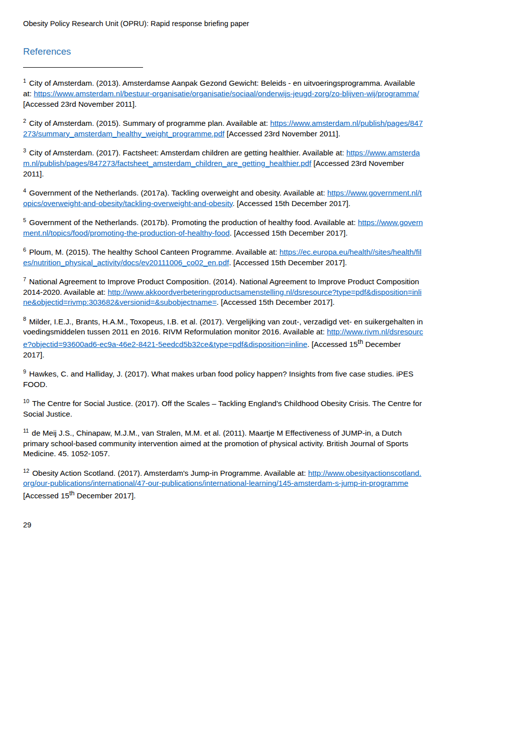Obesity Policy Research Unit (OPRU): Rapid response briefing paper
References
1 City of Amsterdam. (2013). Amsterdamse Aanpak Gezond Gewicht: Beleids - en uitvoeringsprogramma. Available at: https://www.amsterdam.nl/bestuur-organisatie/organisatie/sociaal/onderwijs-jeugd-zorg/zo-blijven-wij/programma/ [Accessed 23rd November 2011].
2 City of Amsterdam. (2015). Summary of programme plan. Available at: https://www.amsterdam.nl/publish/pages/847273/summary_amsterdam_healthy_weight_programme.pdf [Accessed 23rd November 2011].
3 City of Amsterdam. (2017). Factsheet: Amsterdam children are getting healthier. Available at: https://www.amsterdam.nl/publish/pages/847273/factsheet_amsterdam_children_are_getting_healthier.pdf [Accessed 23rd November 2011].
4 Government of the Netherlands. (2017a). Tackling overweight and obesity. Available at: https://www.government.nl/topics/overweight-and-obesity/tackling-overweight-and-obesity. [Accessed 15th December 2017].
5 Government of the Netherlands. (2017b). Promoting the production of healthy food. Available at: https://www.government.nl/topics/food/promoting-the-production-of-healthy-food. [Accessed 15th December 2017].
6 Ploum, M. (2015). The healthy School Canteen Programme. Available at: https://ec.europa.eu/health//sites/health/files/nutrition_physical_activity/docs/ev20111006_co02_en.pdf. [Accessed 15th December 2017].
7 National Agreement to Improve Product Composition. (2014). National Agreement to Improve Product Composition 2014-2020. Available at: http://www.akkoordverbeteringproductsamenstelling.nl/dsresource?type=pdf&disposition=inline&objectid=rivmp:303682&versionid=&subobjectname=. [Accessed 15th December 2017].
8 Milder, I.E.J., Brants, H.A.M., Toxopeus, I.B. et al. (2017). Vergelijking van zout-, verzadigd vet- en suikergehalten in voedingsmiddelen tussen 2011 en 2016. RIVM Reformulation monitor 2016. Available at: http://www.rivm.nl/dsresource?objectid=93600ad6-ec9a-46e2-8421-5eedcd5b32ce&type=pdf&disposition=inline. [Accessed 15th December 2017].
9 Hawkes, C. and Halliday, J. (2017). What makes urban food policy happen? Insights from five case studies. iPES FOOD.
10 The Centre for Social Justice. (2017). Off the Scales – Tackling England’s Childhood Obesity Crisis. The Centre for Social Justice.
11 de Meij J.S., Chinapaw, M.J.M., van Stralen, M.M. et al. (2011). Maartje M Effectiveness of JUMP-in, a Dutch primary school-based community intervention aimed at the promotion of physical activity. British Journal of Sports Medicine. 45. 1052-1057.
12 Obesity Action Scotland. (2017). Amsterdam's Jump-in Programme. Available at: http://www.obesityactionscotland.org/our-publications/international/47-our-publications/international-learning/145-amsterdam-s-jump-in-programme [Accessed 15th December 2017].
29